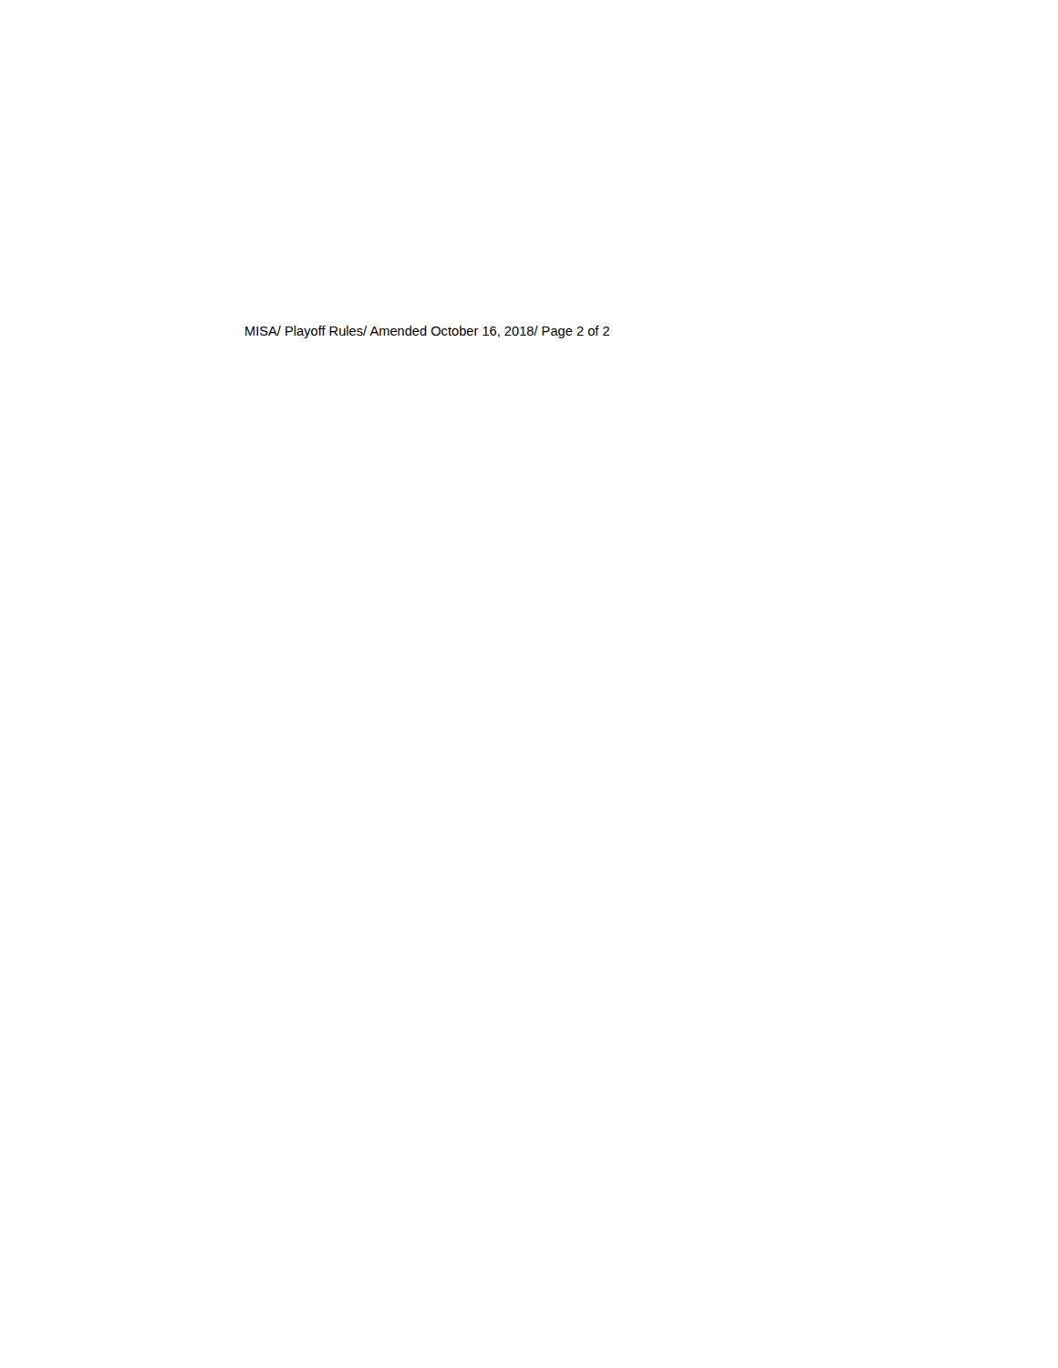MISA/ Playoff Rules/ Amended October 16, 2018/ Page 2 of 2